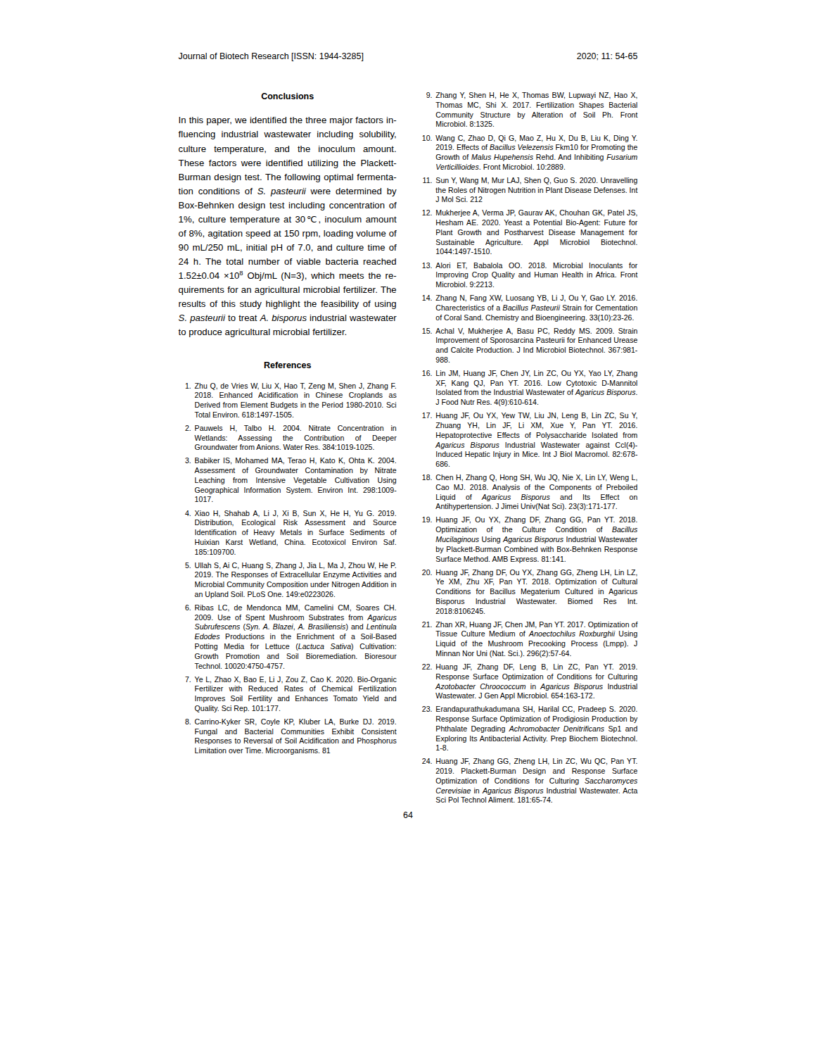Journal of Biotech Research [ISSN: 1944-3285]
2020; 11: 54-65
Conclusions
In this paper, we identified the three major factors influencing industrial wastewater including solubility, culture temperature, and the inoculum amount. These factors were identified utilizing the Plackett-Burman design test. The following optimal fermentation conditions of S. pasteurii were determined by Box-Behnken design test including concentration of 1%, culture temperature at 30℃, inoculum amount of 8%, agitation speed at 150 rpm, loading volume of 90 mL/250 mL, initial pH of 7.0, and culture time of 24 h. The total number of viable bacteria reached 1.52±0.04 ×108 Obj/mL (N=3), which meets the requirements for an agricultural microbial fertilizer. The results of this study highlight the feasibility of using S. pasteurii to treat A. bisporus industrial wastewater to produce agricultural microbial fertilizer.
References
Zhu Q, de Vries W, Liu X, Hao T, Zeng M, Shen J, Zhang F. 2018. Enhanced Acidification in Chinese Croplands as Derived from Element Budgets in the Period 1980-2010. Sci Total Environ. 618:1497-1505.
Pauwels H, Talbo H. 2004. Nitrate Concentration in Wetlands: Assessing the Contribution of Deeper Groundwater from Anions. Water Res. 384:1019-1025.
Babiker IS, Mohamed MA, Terao H, Kato K, Ohta K. 2004. Assessment of Groundwater Contamination by Nitrate Leaching from Intensive Vegetable Cultivation Using Geographical Information System. Environ Int. 298:1009-1017.
Xiao H, Shahab A, Li J, Xi B, Sun X, He H, Yu G. 2019. Distribution, Ecological Risk Assessment and Source Identification of Heavy Metals in Surface Sediments of Huixian Karst Wetland, China. Ecotoxicol Environ Saf. 185:109700.
Ullah S, Ai C, Huang S, Zhang J, Jia L, Ma J, Zhou W, He P. 2019. The Responses of Extracellular Enzyme Activities and Microbial Community Composition under Nitrogen Addition in an Upland Soil. PLoS One. 149:e0223026.
Ribas LC, de Mendonca MM, Camelini CM, Soares CH. 2009. Use of Spent Mushroom Substrates from Agaricus Subrufescens (Syn. A. Blazei, A. Brasiliensis) and Lentinula Edodes Productions in the Enrichment of a Soil-Based Potting Media for Lettuce (Lactuca Sativa) Cultivation: Growth Promotion and Soil Bioremediation. Bioresour Technol. 10020:4750-4757.
Ye L, Zhao X, Bao E, Li J, Zou Z, Cao K. 2020. Bio-Organic Fertilizer with Reduced Rates of Chemical Fertilization Improves Soil Fertility and Enhances Tomato Yield and Quality. Sci Rep. 101:177.
Carrino-Kyker SR, Coyle KP, Kluber LA, Burke DJ. 2019. Fungal and Bacterial Communities Exhibit Consistent Responses to Reversal of Soil Acidification and Phosphorus Limitation over Time. Microorganisms. 81
Zhang Y, Shen H, He X, Thomas BW, Lupwayi NZ, Hao X, Thomas MC, Shi X. 2017. Fertilization Shapes Bacterial Community Structure by Alteration of Soil Ph. Front Microbiol. 8:1325.
Wang C, Zhao D, Qi G, Mao Z, Hu X, Du B, Liu K, Ding Y. 2019. Effects of Bacillus Velezensis Fkm10 for Promoting the Growth of Malus Hupehensis Rehd. And Inhibiting Fusarium Verticillioides. Front Microbiol. 10:2889.
Sun Y, Wang M, Mur LAJ, Shen Q, Guo S. 2020. Unravelling the Roles of Nitrogen Nutrition in Plant Disease Defenses. Int J Mol Sci. 212
Mukherjee A, Verma JP, Gaurav AK, Chouhan GK, Patel JS, Hesham AE. 2020. Yeast a Potential Bio-Agent: Future for Plant Growth and Postharvest Disease Management for Sustainable Agriculture. Appl Microbiol Biotechnol. 1044:1497-1510.
Alori ET, Babalola OO. 2018. Microbial Inoculants for Improving Crop Quality and Human Health in Africa. Front Microbiol. 9:2213.
Zhang N, Fang XW, Luosang YB, Li J, Ou Y, Gao LY. 2016. Charecteristics of a Bacillus Pasteurii Strain for Cementation of Coral Sand. Chemistry and Bioengineering. 33(10):23-26.
Achal V, Mukherjee A, Basu PC, Reddy MS. 2009. Strain Improvement of Sporosarcina Pasteurii for Enhanced Urease and Calcite Production. J Ind Microbiol Biotechnol. 367:981-988.
Lin JM, Huang JF, Chen JY, Lin ZC, Ou YX, Yao LY, Zhang XF, Kang QJ, Pan YT. 2016. Low Cytotoxic D-Mannitol Isolated from the Industrial Wastewater of Agaricus Bisporus. J Food Nutr Res. 4(9):610-614.
Huang JF, Ou YX, Yew TW, Liu JN, Leng B, Lin ZC, Su Y, Zhuang YH, Lin JF, Li XM, Xue Y, Pan YT. 2016. Hepatoprotective Effects of Polysaccharide Isolated from Agaricus Bisporus Industrial Wastewater against Ccl(4)-Induced Hepatic Injury in Mice. Int J Biol Macromol. 82:678-686.
Chen H, Zhang Q, Hong SH, Wu JQ, Nie X, Lin LY, Weng L, Cao MJ. 2018. Analysis of the Components of Preboiled Liquid of Agaricus Bisporus and Its Effect on Antihypertension. J Jimei Univ(Nat Sci). 23(3):171-177.
Huang JF, Ou YX, Zhang DF, Zhang GG, Pan YT. 2018. Optimization of the Culture Condition of Bacillus Mucilaginous Using Agaricus Bisporus Industrial Wastewater by Plackett-Burman Combined with Box-Behnken Response Surface Method. AMB Express. 81:141.
Huang JF, Zhang DF, Ou YX, Zhang GG, Zheng LH, Lin LZ, Ye XM, Zhu XF, Pan YT. 2018. Optimization of Cultural Conditions for Bacillus Megaterium Cultured in Agaricus Bisporus Industrial Wastewater. Biomed Res Int. 2018:8106245.
Zhan XR, Huang JF, Chen JM, Pan YT. 2017. Optimization of Tissue Culture Medium of Anoectochilus Roxburghii Using Liquid of the Mushroom Precooking Process (Lmpp). J Minnan Nor Uni (Nat. Sci.). 296(2):57-64.
Huang JF, Zhang DF, Leng B, Lin ZC, Pan YT. 2019. Response Surface Optimization of Conditions for Culturing Azotobacter Chroococcum in Agaricus Bisporus Industrial Wastewater. J Gen Appl Microbiol. 654:163-172.
Erandapurathukadumana SH, Harilal CC, Pradeep S. 2020. Response Surface Optimization of Prodigiosin Production by Phthalate Degrading Achromobacter Denitrificans Sp1 and Exploring Its Antibacterial Activity. Prep Biochem Biotechnol. 1-8.
Huang JF, Zhang GG, Zheng LH, Lin ZC, Wu QC, Pan YT. 2019. Plackett-Burman Design and Response Surface Optimization of Conditions for Culturing Saccharomyces Cerevisiae in Agaricus Bisporus Industrial Wastewater. Acta Sci Pol Technol Aliment. 181:65-74.
64